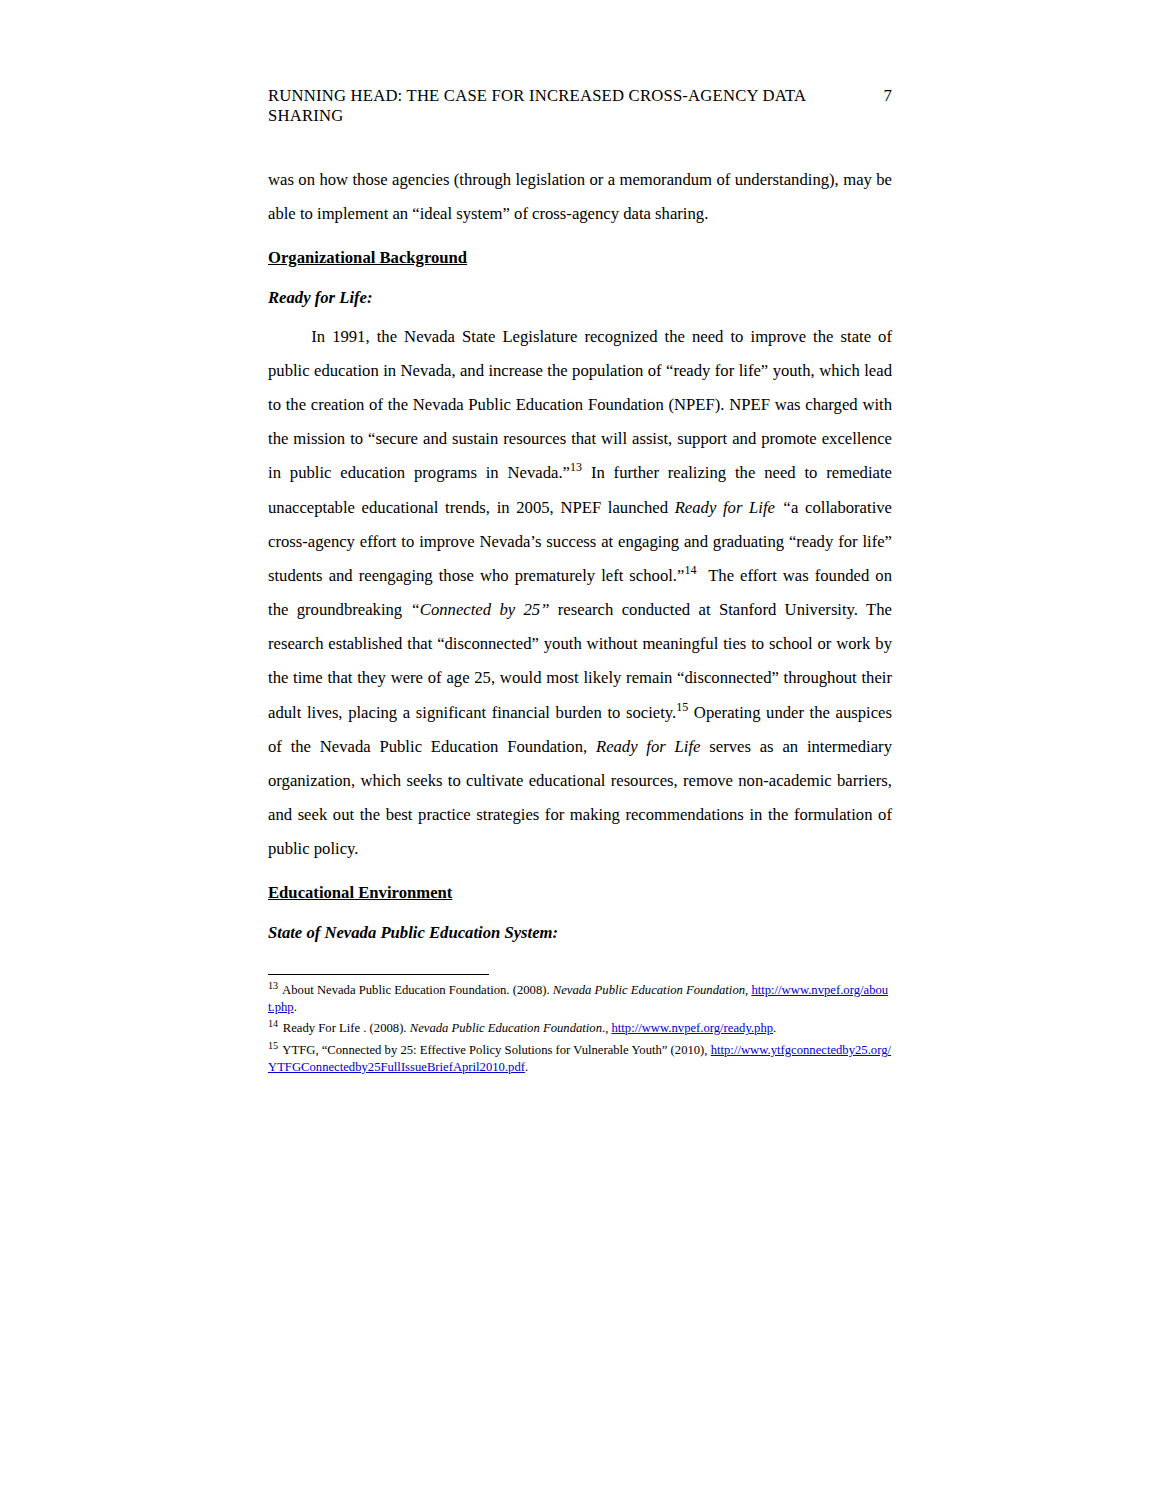Running head: The Case for Increased Cross-Agency Data Sharing 7
was on how those agencies (through legislation or a memorandum of understanding), may be able to implement an “ideal system” of cross-agency data sharing.
Organizational Background
Ready for Life:
In 1991, the Nevada State Legislature recognized the need to improve the state of public education in Nevada, and increase the population of “ready for life” youth, which lead to the creation of the Nevada Public Education Foundation (NPEF). NPEF was charged with the mission to “secure and sustain resources that will assist, support and promote excellence in public education programs in Nevada.”13 In further realizing the need to remediate unacceptable educational trends, in 2005, NPEF launched Ready for Life “a collaborative cross-agency effort to improve Nevada’s success at engaging and graduating “ready for life” students and reengaging those who prematurely left school.”14 The effort was founded on the groundbreaking “Connected by 25” research conducted at Stanford University. The research established that “disconnected” youth without meaningful ties to school or work by the time that they were of age 25, would most likely remain “disconnected” throughout their adult lives, placing a significant financial burden to society.15 Operating under the auspices of the Nevada Public Education Foundation, Ready for Life serves as an intermediary organization, which seeks to cultivate educational resources, remove non-academic barriers, and seek out the best practice strategies for making recommendations in the formulation of public policy.
Educational Environment
State of Nevada Public Education System:
13 About Nevada Public Education Foundation. (2008). Nevada Public Education Foundation, http://www.nvpef.org/about.php.
14 Ready For Life . (2008). Nevada Public Education Foundation., http://www.nvpef.org/ready.php.
15 YTFG, “Connected by 25: Effective Policy Solutions for Vulnerable Youth” (2010), http://www.ytfgconnectedby25.org/YTFGConnectedby25FullIssueBriefApril2010.pdf.